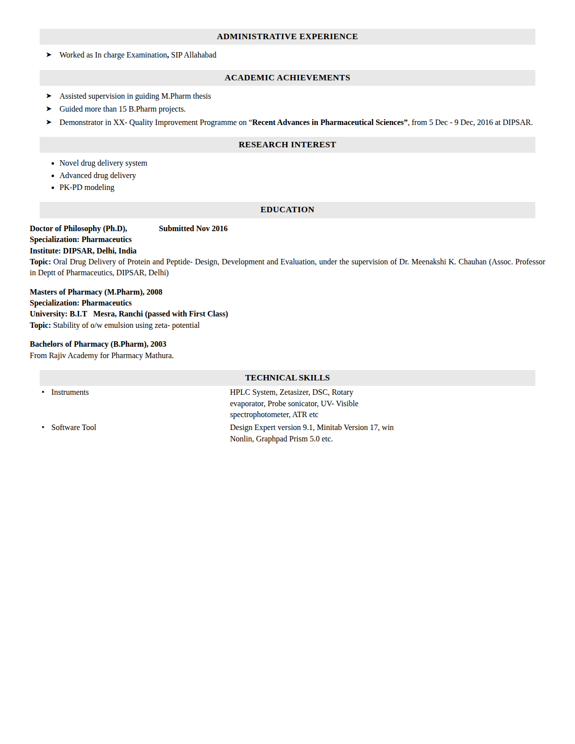ADMINISTRATIVE EXPERIENCE
Worked as In charge Examination, SIP Allahabad
ACADEMIC ACHIEVEMENTS
Assisted supervision in guiding M.Pharm thesis
Guided more than 15 B.Pharm projects.
Demonstrator in XX- Quality Improvement Programme on “Recent Advances in Pharmaceutical Sciences”, from 5 Dec - 9 Dec, 2016 at DIPSAR.
RESEARCH INTEREST
Novel drug delivery system
Advanced drug delivery
PK-PD modeling
EDUCATION
Doctor of Philosophy (Ph.D), Submitted Nov 2016
Specialization: Pharmaceutics
Institute: DIPSAR, Delhi, India
Topic: Oral Drug Delivery of Protein and Peptide- Design, Development and Evaluation, under the supervision of Dr. Meenakshi K. Chauhan (Assoc. Professor in Deptt of Pharmaceutics, DIPSAR, Delhi)
Masters of Pharmacy (M.Pharm), 2008
Specialization: Pharmaceutics
University: B.I.T Mesra, Ranchi (passed with First Class)
Topic: Stability of o/w emulsion using zeta- potential
Bachelors of Pharmacy (B.Pharm), 2003
From Rajiv Academy for Pharmacy Mathura.
TECHNICAL SKILLS
| Instruments | HPLC System, Zetasizer, DSC, Rotary evaporator, Probe sonicator, UV- Visible spectrophotometer, ATR etc |
| Software Tool | Design Expert version 9.1, Minitab Version 17, win Nonlin, Graphpad Prism 5.0 etc. |